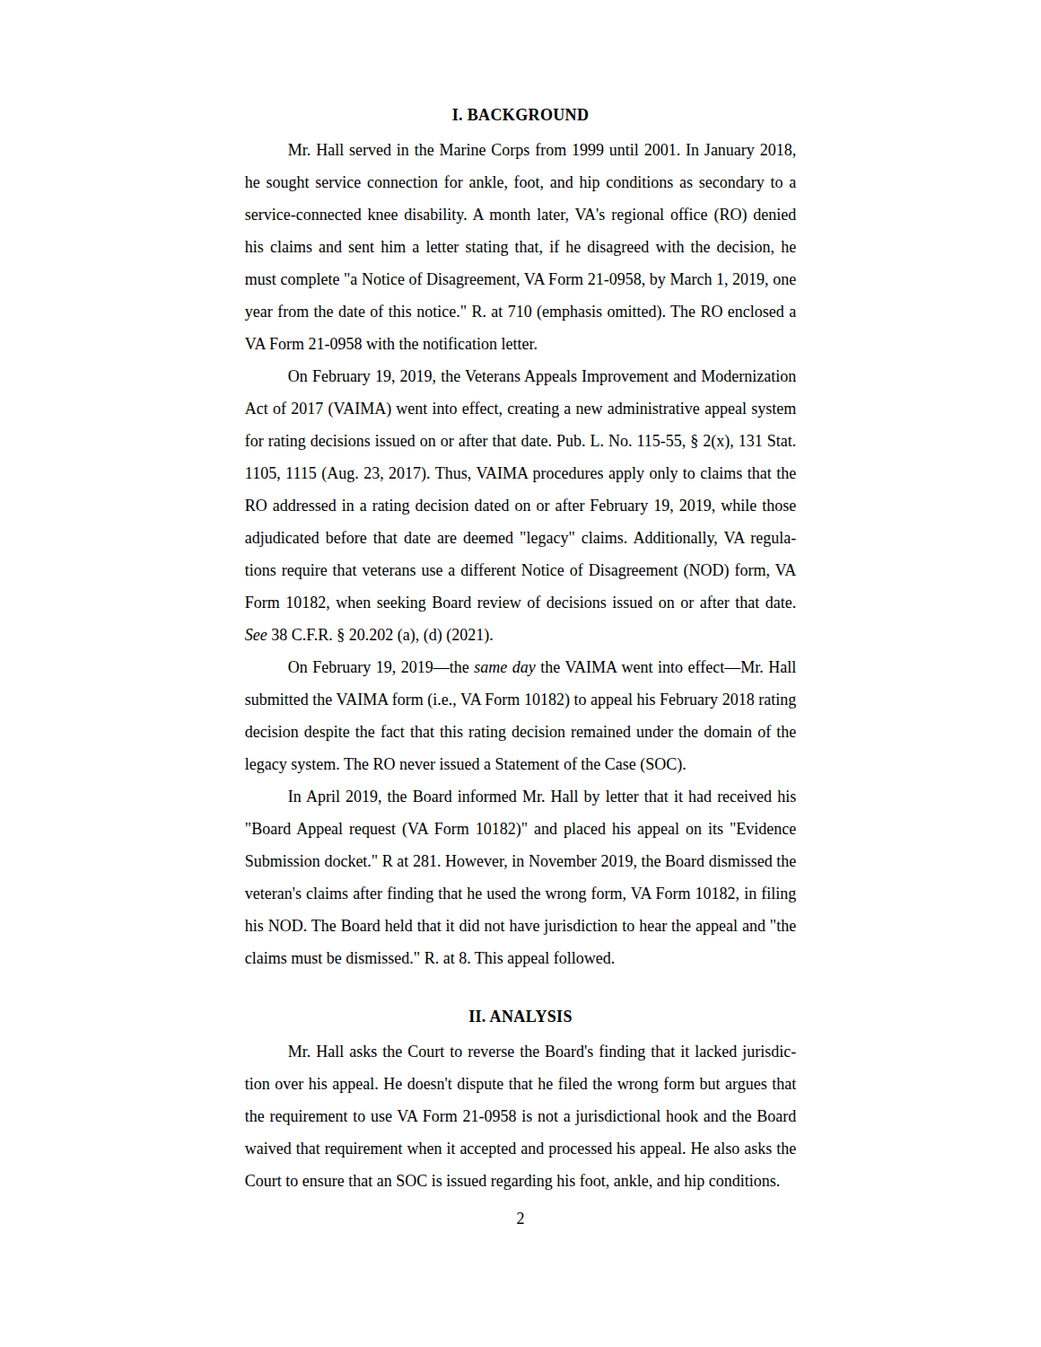I. BACKGROUND
Mr. Hall served in the Marine Corps from 1999 until 2001. In January 2018, he sought service connection for ankle, foot, and hip conditions as secondary to a service-connected knee disability. A month later, VA's regional office (RO) denied his claims and sent him a letter stating that, if he disagreed with the decision, he must complete "a Notice of Disagreement, VA Form 21-0958, by March 1, 2019, one year from the date of this notice." R. at 710 (emphasis omitted). The RO enclosed a VA Form 21-0958 with the notification letter.
On February 19, 2019, the Veterans Appeals Improvement and Modernization Act of 2017 (VAIMA) went into effect, creating a new administrative appeal system for rating decisions issued on or after that date. Pub. L. No. 115-55, § 2(x), 131 Stat. 1105, 1115 (Aug. 23, 2017). Thus, VAIMA procedures apply only to claims that the RO addressed in a rating decision dated on or after February 19, 2019, while those adjudicated before that date are deemed "legacy" claims. Additionally, VA regulations require that veterans use a different Notice of Disagreement (NOD) form, VA Form 10182, when seeking Board review of decisions issued on or after that date. See 38 C.F.R. § 20.202 (a), (d) (2021).
On February 19, 2019—the same day the VAIMA went into effect—Mr. Hall submitted the VAIMA form (i.e., VA Form 10182) to appeal his February 2018 rating decision despite the fact that this rating decision remained under the domain of the legacy system. The RO never issued a Statement of the Case (SOC).
In April 2019, the Board informed Mr. Hall by letter that it had received his "Board Appeal request (VA Form 10182)" and placed his appeal on its "Evidence Submission docket." R at 281. However, in November 2019, the Board dismissed the veteran's claims after finding that he used the wrong form, VA Form 10182, in filing his NOD. The Board held that it did not have jurisdiction to hear the appeal and "the claims must be dismissed." R. at 8. This appeal followed.
II. ANALYSIS
Mr. Hall asks the Court to reverse the Board's finding that it lacked jurisdiction over his appeal. He doesn't dispute that he filed the wrong form but argues that the requirement to use VA Form 21-0958 is not a jurisdictional hook and the Board waived that requirement when it accepted and processed his appeal. He also asks the Court to ensure that an SOC is issued regarding his foot, ankle, and hip conditions.
2